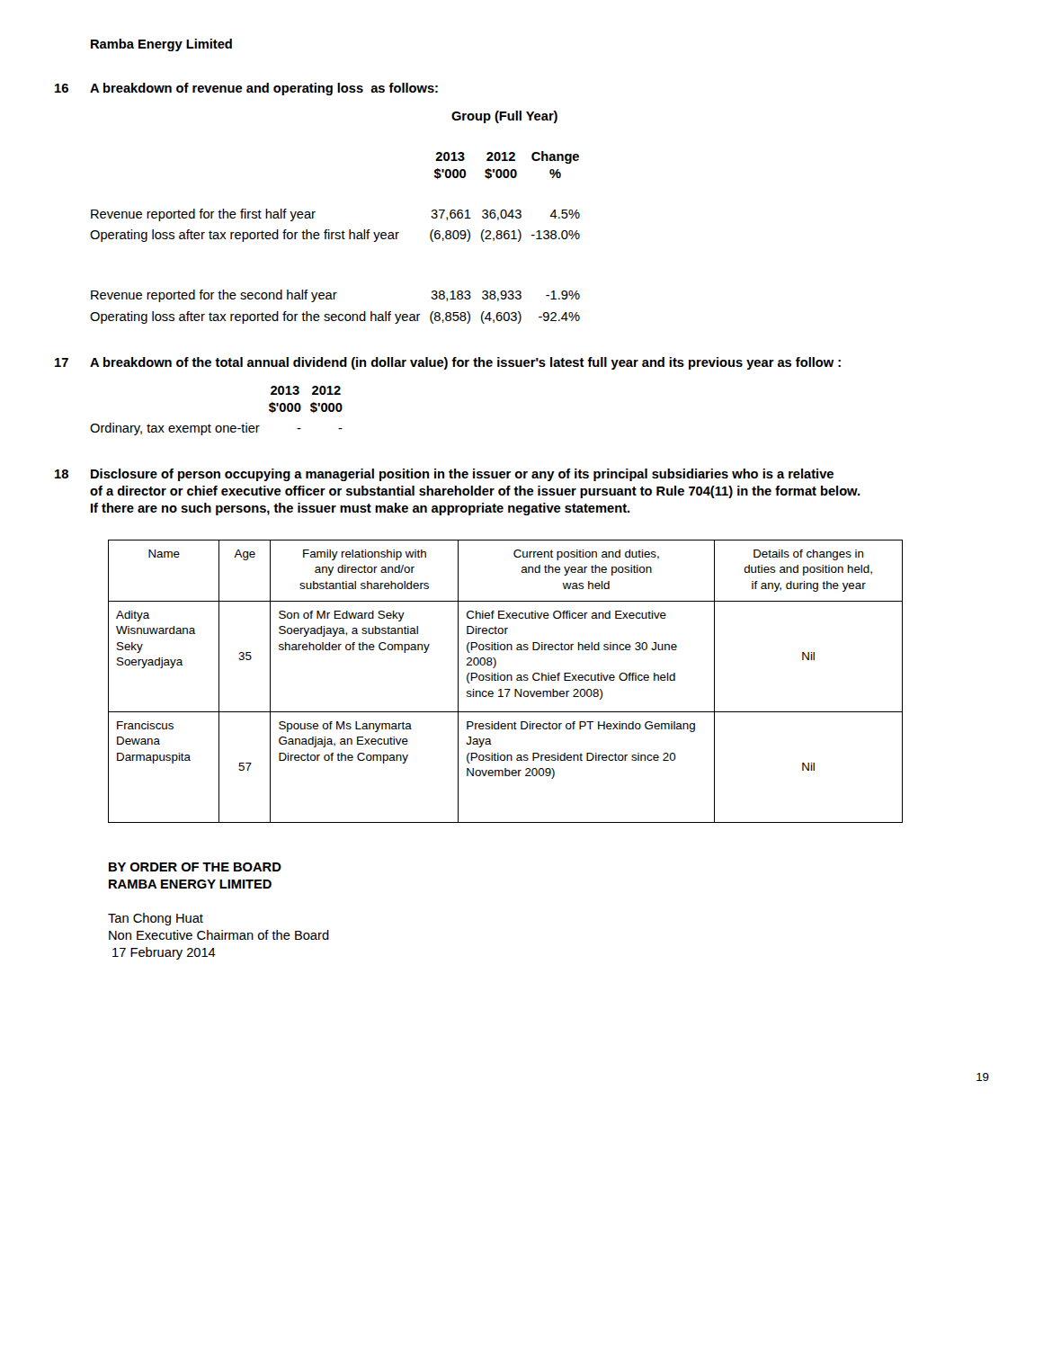Ramba Energy Limited
16
A breakdown of revenue and operating loss as follows:
| | Group (Full Year) |
| | 2013 $'000 | 2012 $'000 | Change % |
| Revenue reported for the first half year | 37,661 | 36,043 | 4.5% |
| Operating loss after tax reported for the first half year | (6,809) | (2,861) | -138.0% |
| Revenue reported for the second half year | 38,183 | 38,933 | -1.9% |
| Operating loss after tax reported for the second half year | (8,858) | (4,603) | -92.4% |
17
A breakdown of the total annual dividend (in dollar value) for the issuer's latest full year and its previous year as follow :
| | 2013 $'000 | 2012 $'000 |
| Ordinary, tax exempt one-tier | - | - |
18
Disclosure of person occupying a managerial position in the issuer or any of its principal subsidiaries who is a relative
of a director or chief executive officer or substantial shareholder of the issuer pursuant to Rule 704(11) in the format below.
If there are no such persons, the issuer must make an appropriate negative statement.
| Name | Age | Family relationship with any director and/or substantial shareholders | Current position and duties, and the year the position was held | Details of changes in duties and position held, if any, during the year |
| --- | --- | --- | --- | --- |
| Aditya Wisnuwardana Seky Soeryadjaya | 35 | Son of Mr Edward Seky Soeryadjaya, a substantial shareholder of the Company | Chief Executive Officer and Executive Director (Position as Director held since 30 June 2008) (Position as Chief Executive Office held since 17 November 2008) | Nil |
| Franciscus Dewana Darmapuspita | 57 | Spouse of Ms Lanymarta Ganadjaja, an Executive Director of the Company | President Director of PT Hexindo Gemilang Jaya (Position as President Director since 20 November 2009) | Nil |
BY ORDER OF THE BOARD
RAMBA ENERGY LIMITED
Tan Chong Huat
Non Executive Chairman of the Board
17 February 2014
19